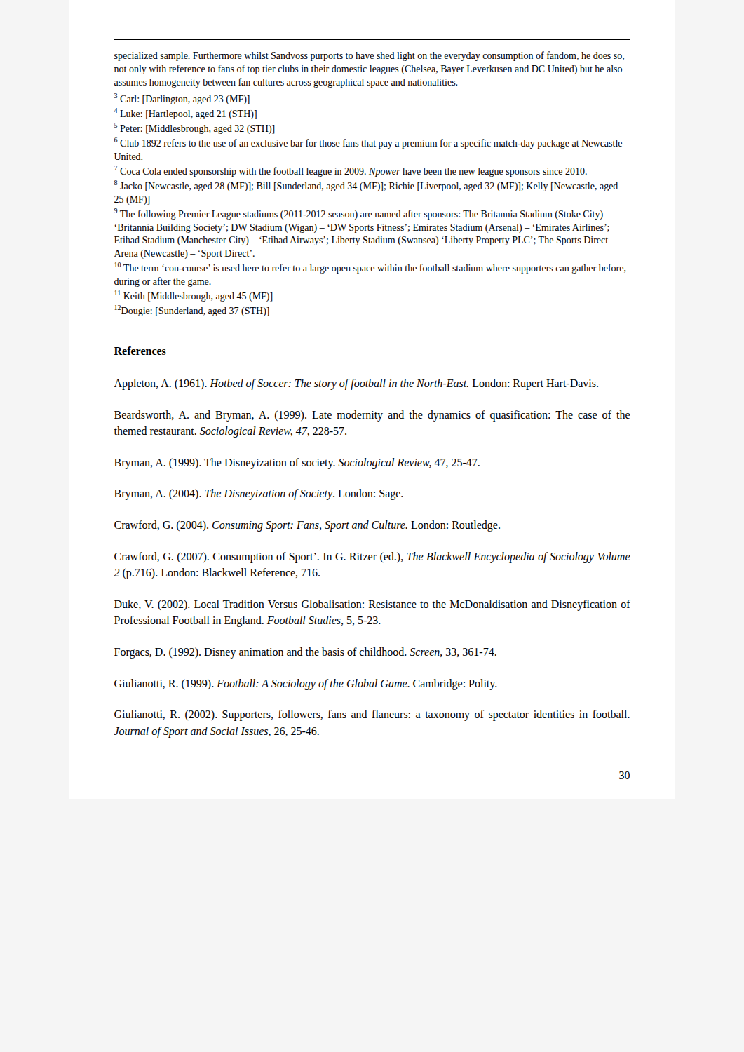specialized sample. Furthermore whilst Sandvoss purports to have shed light on the everyday consumption of fandom, he does so, not only with reference to fans of top tier clubs in their domestic leagues (Chelsea, Bayer Leverkusen and DC United) but he also assumes homogeneity between fan cultures across geographical space and nationalities.
3 Carl: [Darlington, aged 23 (MF)]
4 Luke: [Hartlepool, aged 21 (STH)]
5 Peter: [Middlesbrough, aged 32 (STH)]
6 Club 1892 refers to the use of an exclusive bar for those fans that pay a premium for a specific match-day package at Newcastle United.
7 Coca Cola ended sponsorship with the football league in 2009. Npower have been the new league sponsors since 2010.
8 Jacko [Newcastle, aged 28 (MF)]; Bill [Sunderland, aged 34 (MF)]; Richie [Liverpool, aged 32 (MF)]; Kelly [Newcastle, aged 25 (MF)]
9 The following Premier League stadiums (2011-2012 season) are named after sponsors: The Britannia Stadium (Stoke City) – ‘Britannia Building Society’; DW Stadium (Wigan) – ‘DW Sports Fitness’; Emirates Stadium (Arsenal) – ‘Emirates Airlines’; Etihad Stadium (Manchester City) – ‘Etihad Airways’; Liberty Stadium (Swansea) ‘Liberty Property PLC’; The Sports Direct Arena (Newcastle) – ‘Sport Direct’.
10 The term ‘con-course’ is used here to refer to a large open space within the football stadium where supporters can gather before, during or after the game.
11 Keith [Middlesbrough, aged 45 (MF)]
12Dougie: [Sunderland, aged 37 (STH)]
References
Appleton, A. (1961). Hotbed of Soccer: The story of football in the North-East. London: Rupert Hart-Davis.
Beardsworth, A. and Bryman, A. (1999). Late modernity and the dynamics of quasification: The case of the themed restaurant. Sociological Review, 47, 228-57.
Bryman, A. (1999). The Disneyization of society. Sociological Review, 47, 25-47.
Bryman, A. (2004). The Disneyization of Society. London: Sage.
Crawford, G. (2004). Consuming Sport: Fans, Sport and Culture. London: Routledge.
Crawford, G. (2007). Consumption of Sport’. In G. Ritzer (ed.), The Blackwell Encyclopedia of Sociology Volume 2 (p.716). London: Blackwell Reference, 716.
Duke, V. (2002). Local Tradition Versus Globalisation: Resistance to the McDonaldisation and Disneyfication of Professional Football in England. Football Studies, 5, 5-23.
Forgacs, D. (1992). Disney animation and the basis of childhood. Screen, 33, 361-74.
Giulianotti, R. (1999). Football: A Sociology of the Global Game. Cambridge: Polity.
Giulianotti, R. (2002). Supporters, followers, fans and flaneurs: a taxonomy of spectator identities in football. Journal of Sport and Social Issues, 26, 25-46.
30